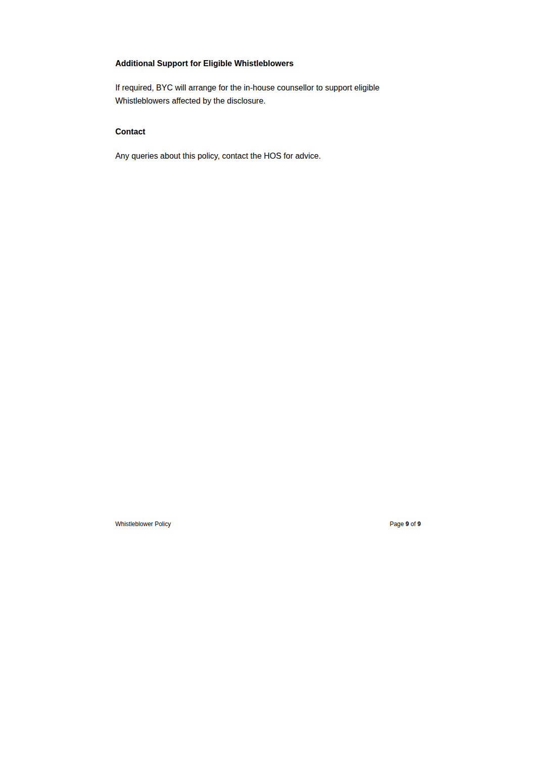Additional Support for Eligible Whistleblowers
If required, BYC will arrange for the in-house counsellor to support eligible Whistleblowers affected by the disclosure.
Contact
Any queries about this policy, contact the HOS for advice.
Whistleblower Policy Page 9 of 9